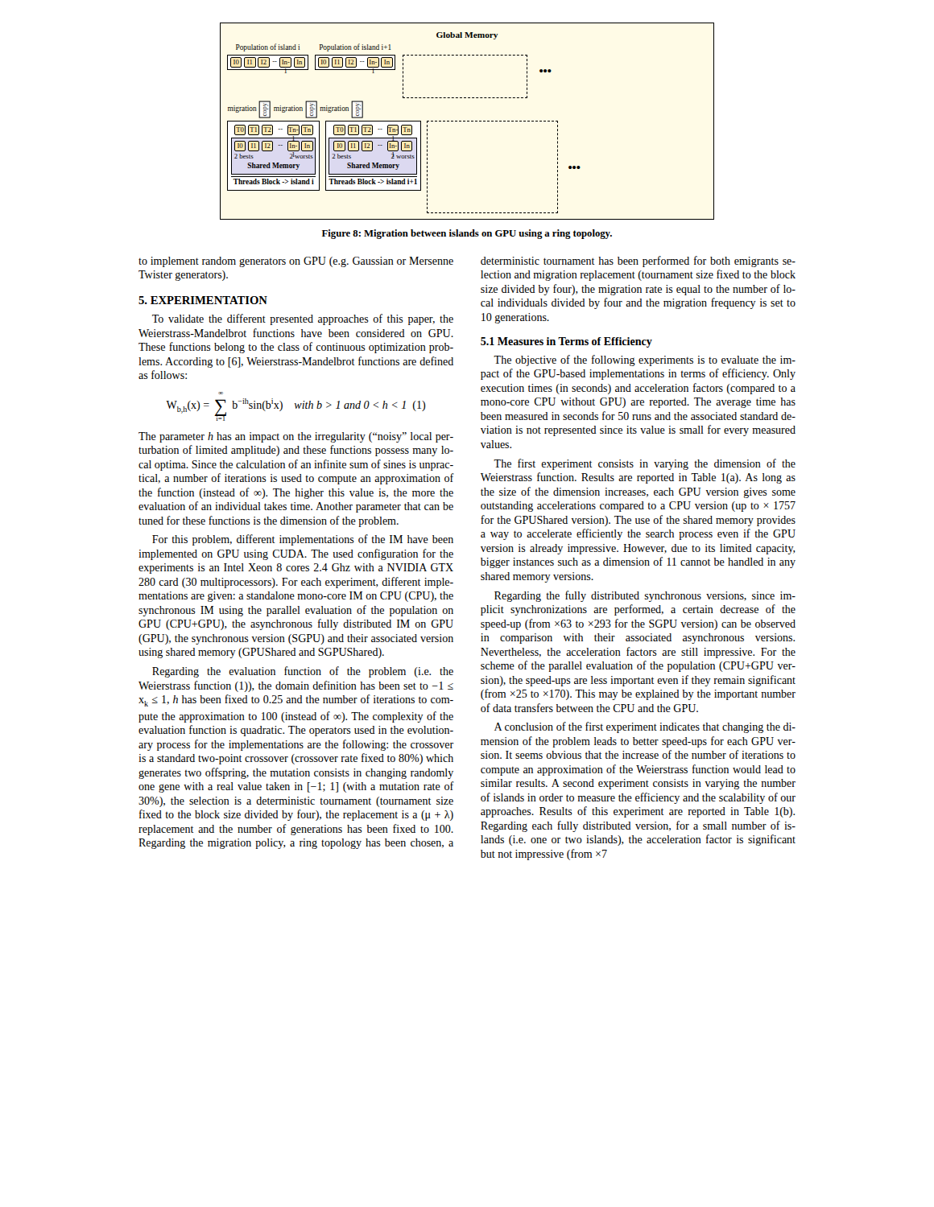Global Memory
Population of island i
I0 I1 I2 -- In-1 In
Population of island i+1
I0 I1 I2 -- In-1 In
•••
migration copy migration copy migration copy
T0 T1 T2 -- Tn-1 Tn
I0 I1 I2 -- In-1 In
2 bests 2 worsts
Shared Memory
Threads Block -> island i
T0 T1 T2 -- Tn-1 Tn
I0 I1 I2 -- In-1 In
2 bests 2 worsts
Shared Memory
Threads Block -> island i+1
•••
Figure 8: Migration between islands on GPU using a ring topology.
to implement random generators on GPU (e.g. Gaussian or Mersenne Twister generators).
5. EXPERIMENTATION
To validate the different presented approaches of this paper, the Weierstrass-Mandelbrot functions have been considered on GPU. These functions belong to the class of continuous optimization problems. According to [6], Weierstrass-Mandelbrot functions are defined as follows:
Wb,h(x) = ∞∑i=1 b−ihsin(bix) with b > 1 and 0 < h < 1 (1)
The parameter h has an impact on the irregularity (“noisy” local perturbation of limited amplitude) and these functions possess many local optima. Since the calculation of an infinite sum of sines is unpractical, a number of iterations is used to compute an approximation of the function (instead of ∞). The higher this value is, the more the evaluation of an individual takes time. Another parameter that can be tuned for these functions is the dimension of the problem.
For this problem, different implementations of the IM have been implemented on GPU using CUDA. The used configuration for the experiments is an Intel Xeon 8 cores 2.4 Ghz with a NVIDIA GTX 280 card (30 multiprocessors). For each experiment, different implementations are given: a standalone mono-core IM on CPU (CPU), the synchronous IM using the parallel evaluation of the population on GPU (CPU+GPU), the asynchronous fully distributed IM on GPU (GPU), the synchronous version (SGPU) and their associated version using shared memory (GPUShared and SGPUShared).
Regarding the evaluation function of the problem (i.e. the Weierstrass function (1)), the domain definition has been set to −1 ≤ xk ≤ 1, h has been fixed to 0.25 and the number of iterations to compute the approximation to 100 (instead of ∞). The complexity of the evaluation function is quadratic. The operators used in the evolutionary process for the implementations are the following: the crossover is a standard two-point crossover (crossover rate fixed to 80%) which generates two offspring, the mutation consists in changing randomly one gene with a real value taken in [−1; 1] (with a mutation rate of 30%), the selection is a deterministic tournament (tournament size fixed to the block size divided by four), the replacement is a (μ + λ) replacement and the number of generations has been fixed to 100. Regarding the migration policy, a ring topology has been chosen, a deterministic tournament has been performed for both emigrants selection and migration replacement (tournament size fixed to the block size divided by four), the migration rate is equal to the number of local individuals divided by four and the migration frequency is set to 10 generations.
5.1 Measures in Terms of Efficiency
The objective of the following experiments is to evaluate the impact of the GPU-based implementations in terms of efficiency. Only execution times (in seconds) and acceleration factors (compared to a mono-core CPU without GPU) are reported. The average time has been measured in seconds for 50 runs and the associated standard deviation is not represented since its value is small for every measured values.
The first experiment consists in varying the dimension of the Weierstrass function. Results are reported in Table 1(a). As long as the size of the dimension increases, each GPU version gives some outstanding accelerations compared to a CPU version (up to × 1757 for the GPUShared version). The use of the shared memory provides a way to accelerate efficiently the search process even if the GPU version is already impressive. However, due to its limited capacity, bigger instances such as a dimension of 11 cannot be handled in any shared memory versions.
Regarding the fully distributed synchronous versions, since implicit synchronizations are performed, a certain decrease of the speed-up (from ×63 to ×293 for the SGPU version) can be observed in comparison with their associated asynchronous versions. Nevertheless, the acceleration factors are still impressive. For the scheme of the parallel evaluation of the population (CPU+GPU version), the speed-ups are less important even if they remain significant (from ×25 to ×170). This may be explained by the important number of data transfers between the CPU and the GPU.
A conclusion of the first experiment indicates that changing the dimension of the problem leads to better speed-ups for each GPU version. It seems obvious that the increase of the number of iterations to compute an approximation of the Weierstrass function would lead to similar results. A second experiment consists in varying the number of islands in order to measure the efficiency and the scalability of our approaches. Results of this experiment are reported in Table 1(b). Regarding each fully distributed version, for a small number of islands (i.e. one or two islands), the acceleration factor is significant but not impressive (from ×7